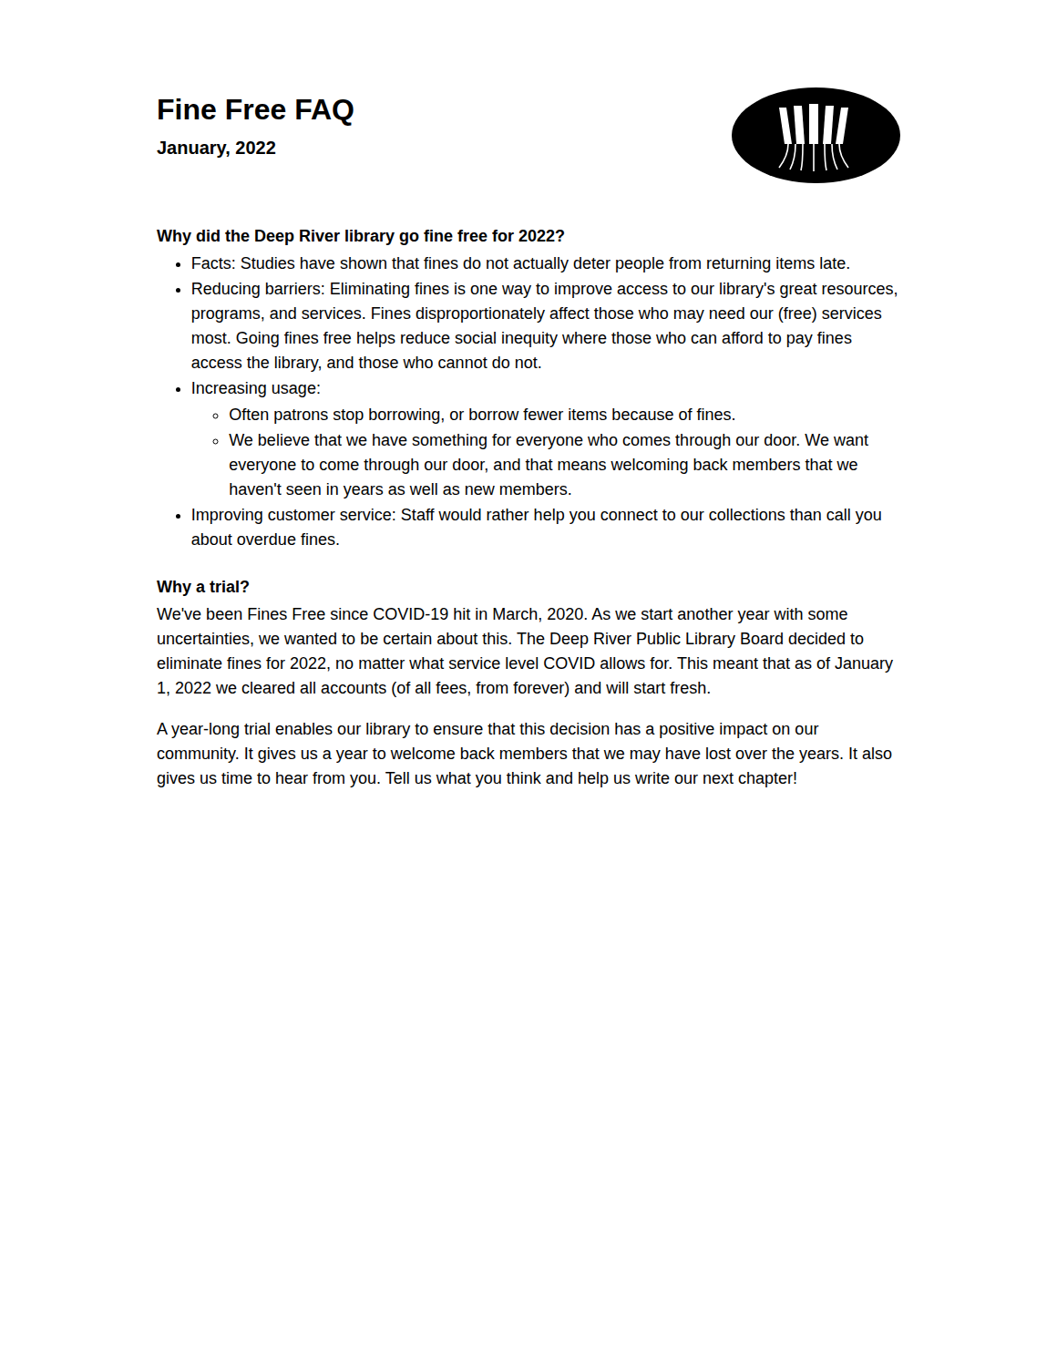Fine Free FAQ
January, 2022
Why did the Deep River library go fine free for 2022?
Facts: Studies have shown that fines do not actually deter people from returning items late.
Reducing barriers: Eliminating fines is one way to improve access to our library's great resources, programs, and services. Fines disproportionately affect those who may need our (free) services most. Going fines free helps reduce social inequity where those who can afford to pay fines access the library, and those who cannot do not.
Increasing usage:
Often patrons stop borrowing, or borrow fewer items because of fines.
We believe that we have something for everyone who comes through our door. We want everyone to come through our door, and that means welcoming back members that we haven't seen in years as well as new members.
Improving customer service: Staff would rather help you connect to our collections than call you about overdue fines.
Why a trial?
We've been Fines Free since COVID-19 hit in March, 2020. As we start another year with some uncertainties, we wanted to be certain about this. The Deep River Public Library Board decided to eliminate fines for 2022, no matter what service level COVID allows for. This meant that as of January 1, 2022 we cleared all accounts (of all fees, from forever) and will start fresh.
A year-long trial enables our library to ensure that this decision has a positive impact on our community. It gives us a year to welcome back members that we may have lost over the years. It also gives us time to hear from you. Tell us what you think and help us write our next chapter!